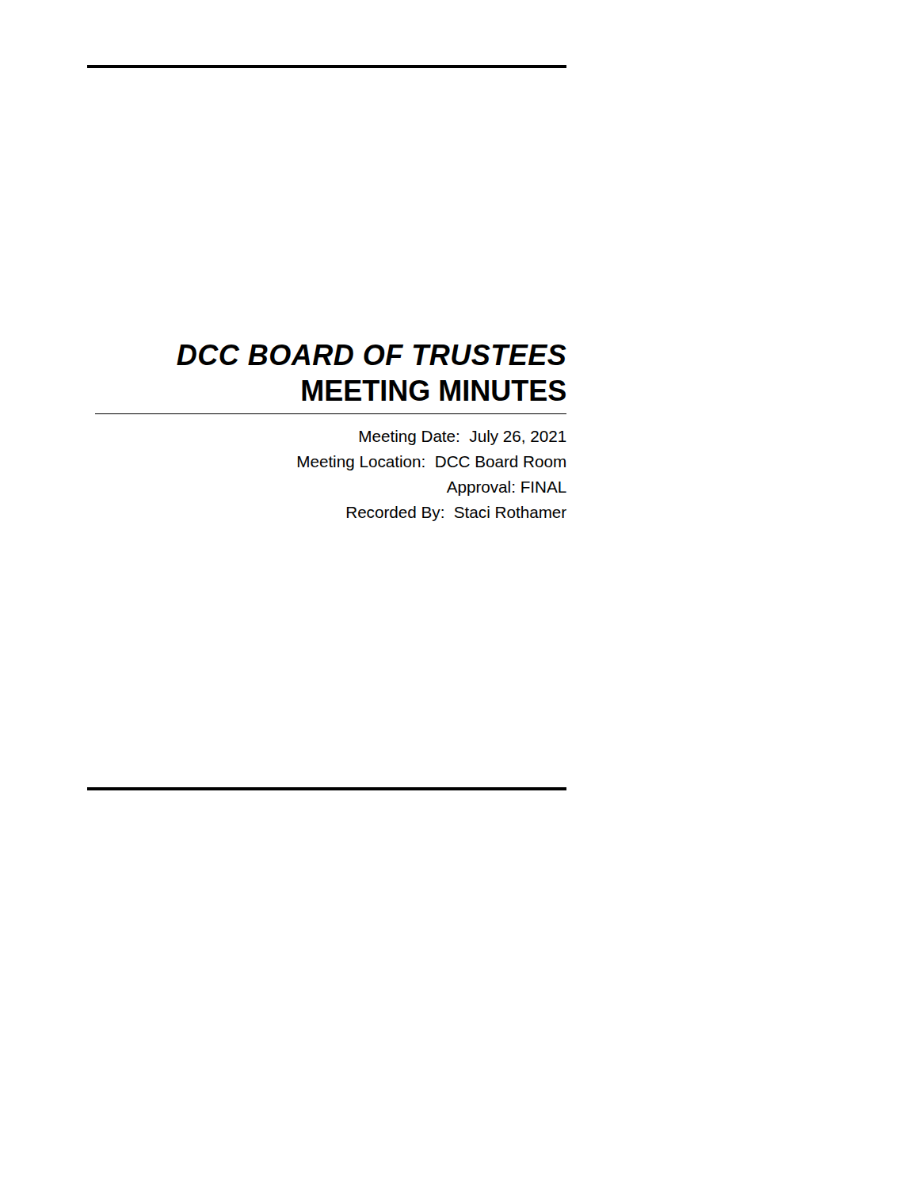DCC BOARD OF TRUSTEES
MEETING MINUTES
Meeting Date: July 26, 2021
Meeting Location: DCC Board Room
Approval: FINAL
Recorded By: Staci Rothamer